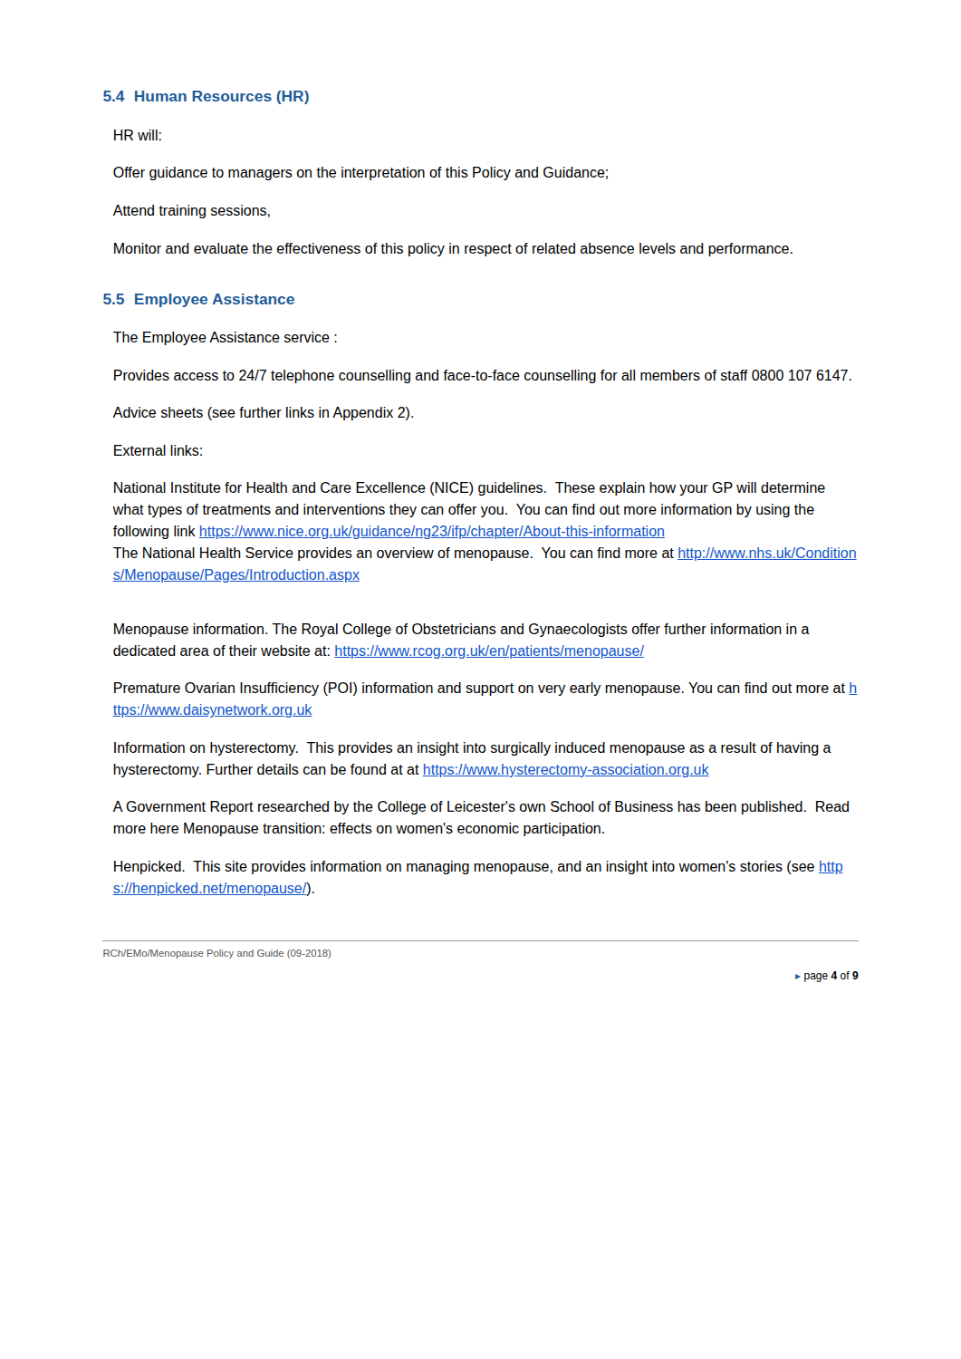5.4 Human Resources (HR)
HR will:
Offer guidance to managers on the interpretation of this Policy and Guidance;
Attend training sessions,
Monitor and evaluate the effectiveness of this policy in respect of related absence levels and performance.
5.5 Employee Assistance
The Employee Assistance service :
Provides access to 24/7 telephone counselling and face-to-face counselling for all members of staff 0800 107 6147.
Advice sheets (see further links in Appendix 2).
External links:
National Institute for Health and Care Excellence (NICE) guidelines. These explain how your GP will determine what types of treatments and interventions they can offer you. You can find out more information by using the following link https://www.nice.org.uk/guidance/ng23/ifp/chapter/About-this-information
The National Health Service provides an overview of menopause. You can find more at http://www.nhs.uk/Conditions/Menopause/Pages/Introduction.aspx
Menopause information. The Royal College of Obstetricians and Gynaecologists offer further information in a dedicated area of their website at: https://www.rcog.org.uk/en/patients/menopause/
Premature Ovarian Insufficiency (POI) information and support on very early menopause. You can find out more at https://www.daisynetwork.org.uk
Information on hysterectomy. This provides an insight into surgically induced menopause as a result of having a hysterectomy. Further details can be found at at https://www.hysterectomy-association.org.uk
A Government Report researched by the College of Leicester's own School of Business has been published. Read more here Menopause transition: effects on women's economic participation.
Henpicked. This site provides information on managing menopause, and an insight into women's stories (see https://henpicked.net/menopause/).
RCh/EMo/Menopause Policy and Guide (09-2018)
▸ page 4 of 9